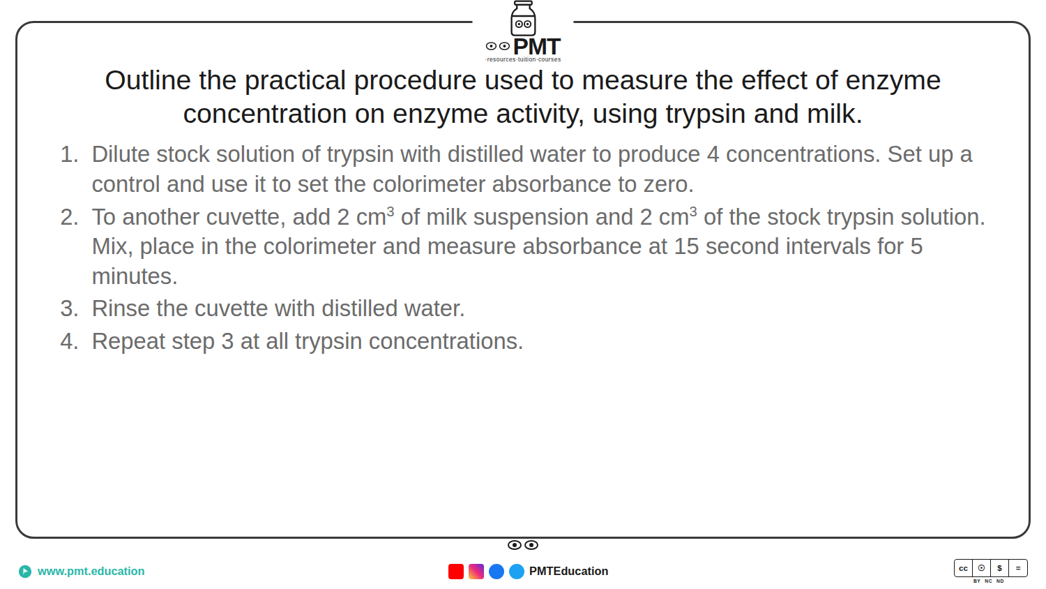PMT
·resources·tuition·courses
Outline the practical procedure used to measure the effect of enzyme concentration on enzyme activity, using trypsin and milk.
Dilute stock solution of trypsin with distilled water to produce 4 concentrations. Set up a control and use it to set the colorimeter absorbance to zero.
To another cuvette, add 2 cm3 of milk suspension and 2 cm3 of the stock trypsin solution. Mix, place in the colorimeter and measure absorbance at 15 second intervals for 5 minutes.
Rinse the cuvette with distilled water.
Repeat step 3 at all trypsin concentrations.
www.pmt.education
PMTEducation
cc ☉ $ =
BY NC ND